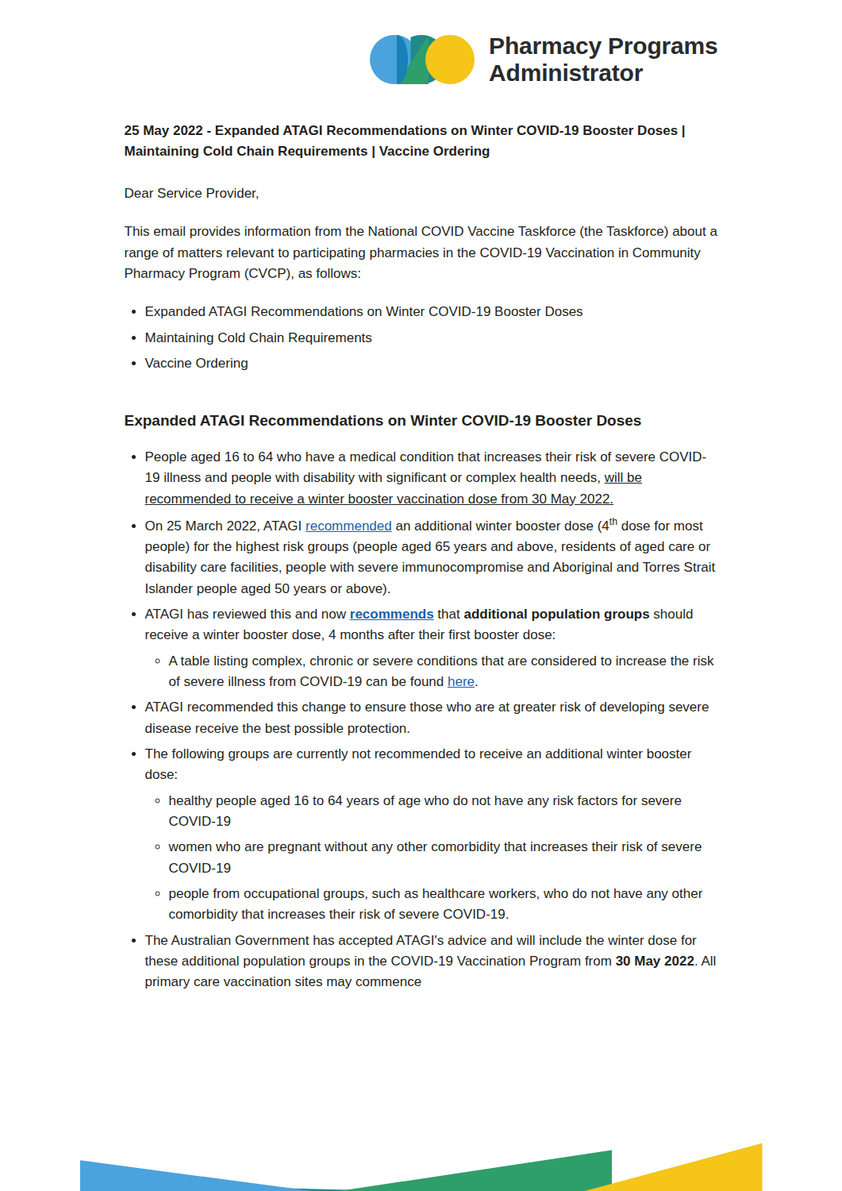Pharmacy Programs
Administrator
25 May 2022 - Expanded ATAGI Recommendations on Winter COVID-19 Booster Doses | Maintaining Cold Chain Requirements | Vaccine Ordering
Dear Service Provider,
This email provides information from the National COVID Vaccine Taskforce (the Taskforce) about a range of matters relevant to participating pharmacies in the COVID-19 Vaccination in Community Pharmacy Program (CVCP), as follows:
Expanded ATAGI Recommendations on Winter COVID-19 Booster Doses
Maintaining Cold Chain Requirements
Vaccine Ordering
Expanded ATAGI Recommendations on Winter COVID-19 Booster Doses
People aged 16 to 64 who have a medical condition that increases their risk of severe COVID-19 illness and people with disability with significant or complex health needs, will be recommended to receive a winter booster vaccination dose from 30 May 2022.
On 25 March 2022, ATAGI recommended an additional winter booster dose (4th dose for most people) for the highest risk groups (people aged 65 years and above, residents of aged care or disability care facilities, people with severe immunocompromise and Aboriginal and Torres Strait Islander people aged 50 years or above).
ATAGI has reviewed this and now recommends that additional population groups should receive a winter booster dose, 4 months after their first booster dose:
A table listing complex, chronic or severe conditions that are considered to increase the risk of severe illness from COVID-19 can be found here.
ATAGI recommended this change to ensure those who are at greater risk of developing severe disease receive the best possible protection.
The following groups are currently not recommended to receive an additional winter booster dose:
healthy people aged 16 to 64 years of age who do not have any risk factors for severe COVID-19
women who are pregnant without any other comorbidity that increases their risk of severe COVID-19
people from occupational groups, such as healthcare workers, who do not have any other comorbidity that increases their risk of severe COVID-19.
The Australian Government has accepted ATAGI's advice and will include the winter dose for these additional population groups in the COVID-19 Vaccination Program from 30 May 2022. All primary care vaccination sites may commence